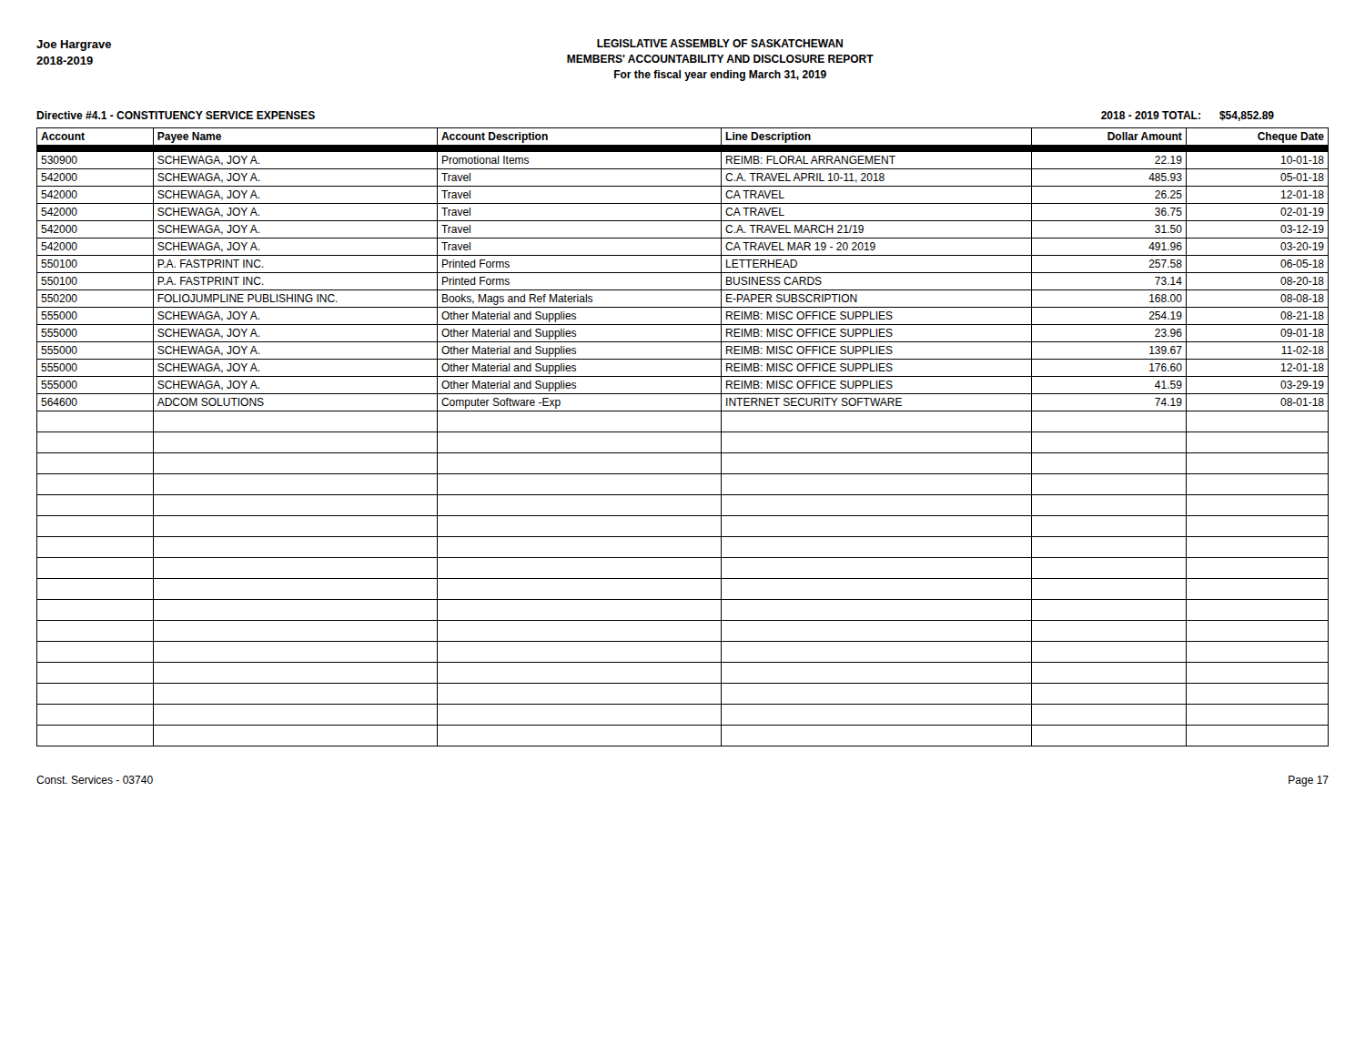Joe Hargrave
2018-2019
LEGISLATIVE ASSEMBLY OF SASKATCHEWAN
MEMBERS' ACCOUNTABILITY AND DISCLOSURE REPORT
For the fiscal year ending March 31, 2019
Directive #4.1 - CONSTITUENCY SERVICE EXPENSES
2018 - 2019 TOTAL: $54,852.89
| Account | Payee Name | Account Description | Line Description | Dollar Amount | Cheque Date |
| --- | --- | --- | --- | --- | --- |
| 530900 | SCHEWAGA, JOY A. | Promotional Items | REIMB: FLORAL ARRANGEMENT | 22.19 | 10-01-18 |
| 542000 | SCHEWAGA, JOY A. | Travel | C.A. TRAVEL APRIL 10-11, 2018 | 485.93 | 05-01-18 |
| 542000 | SCHEWAGA, JOY A. | Travel | CA TRAVEL | 26.25 | 12-01-18 |
| 542000 | SCHEWAGA, JOY A. | Travel | CA TRAVEL | 36.75 | 02-01-19 |
| 542000 | SCHEWAGA, JOY A. | Travel | C.A. TRAVEL MARCH 21/19 | 31.50 | 03-12-19 |
| 542000 | SCHEWAGA, JOY A. | Travel | CA TRAVEL MAR 19 - 20 2019 | 491.96 | 03-20-19 |
| 550100 | P.A. FASTPRINT INC. | Printed Forms | LETTERHEAD | 257.58 | 06-05-18 |
| 550100 | P.A. FASTPRINT INC. | Printed Forms | BUSINESS CARDS | 73.14 | 08-20-18 |
| 550200 | FOLIOJUMPLINE PUBLISHING INC. | Books, Mags and Ref Materials | E-PAPER SUBSCRIPTION | 168.00 | 08-08-18 |
| 555000 | SCHEWAGA, JOY A. | Other Material and Supplies | REIMB: MISC OFFICE SUPPLIES | 254.19 | 08-21-18 |
| 555000 | SCHEWAGA, JOY A. | Other Material and Supplies | REIMB: MISC OFFICE SUPPLIES | 23.96 | 09-01-18 |
| 555000 | SCHEWAGA, JOY A. | Other Material and Supplies | REIMB: MISC OFFICE SUPPLIES | 139.67 | 11-02-18 |
| 555000 | SCHEWAGA, JOY A. | Other Material and Supplies | REIMB: MISC OFFICE SUPPLIES | 176.60 | 12-01-18 |
| 555000 | SCHEWAGA, JOY A. | Other Material and Supplies | REIMB: MISC OFFICE SUPPLIES | 41.59 | 03-29-19 |
| 564600 | ADCOM SOLUTIONS | Computer Software -Exp | INTERNET SECURITY SOFTWARE | 74.19 | 08-01-18 |
Const. Services - 03740
Page 17